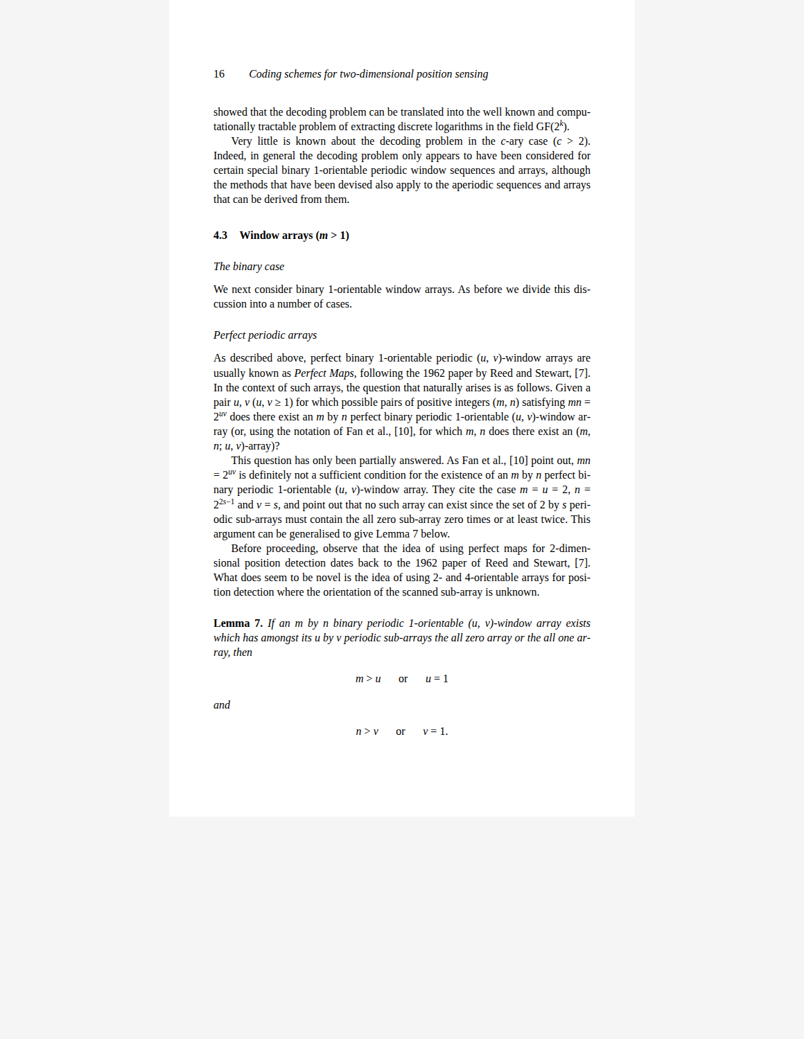16 Coding schemes for two-dimensional position sensing
showed that the decoding problem can be translated into the well known and computationally tractable problem of extracting discrete logarithms in the field GF(2k).
Very little is known about the decoding problem in the c-ary case (c > 2). Indeed, in general the decoding problem only appears to have been considered for certain special binary 1-orientable periodic window sequences and arrays, although the methods that have been devised also apply to the aperiodic sequences and arrays that can be derived from them.
4.3 Window arrays (m > 1)
The binary case
We next consider binary 1-orientable window arrays. As before we divide this discussion into a number of cases.
Perfect periodic arrays
As described above, perfect binary 1-orientable periodic (u, v)-window arrays are usually known as Perfect Maps, following the 1962 paper by Reed and Stewart, [7]. In the context of such arrays, the question that naturally arises is as follows. Given a pair u, v (u, v ≥ 1) for which possible pairs of positive integers (m, n) satisfying mn = 2uv does there exist an m by n perfect binary periodic 1-orientable (u, v)-window array (or, using the notation of Fan et al., [10], for which m, n does there exist an (m, n; u, v)-array)?
This question has only been partially answered. As Fan et al., [10] point out, mn = 2uv is definitely not a sufficient condition for the existence of an m by n perfect binary periodic 1-orientable (u, v)-window array. They cite the case m = u = 2, n = 22s−1 and v = s, and point out that no such array can exist since the set of 2 by s periodic sub-arrays must contain the all zero sub-array zero times or at least twice. This argument can be generalised to give Lemma 7 below.
Before proceeding, observe that the idea of using perfect maps for 2-dimensional position detection dates back to the 1962 paper of Reed and Stewart, [7]. What does seem to be novel is the idea of using 2- and 4-orientable arrays for position detection where the orientation of the scanned sub-array is unknown.
Lemma 7. If an m by n binary periodic 1-orientable (u, v)-window array exists which has amongst its u by v periodic sub-arrays the all zero array or the all one array, then
m > u or u = 1
and
n > v or v = 1.